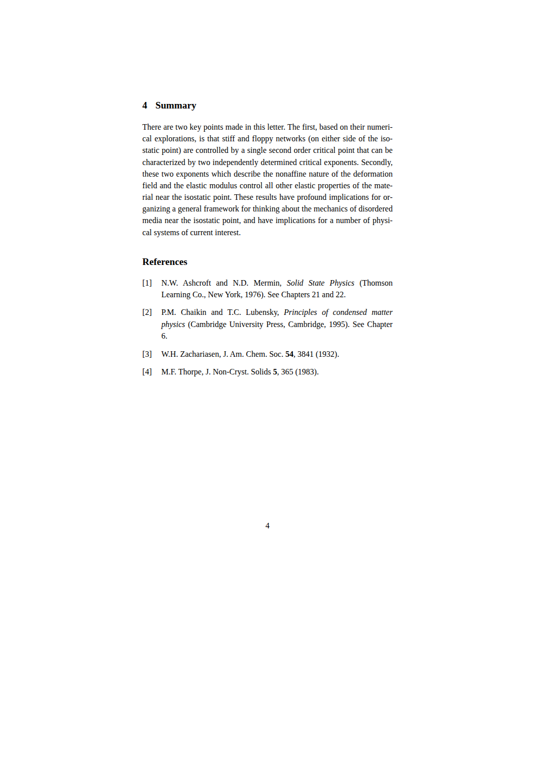4 Summary
There are two key points made in this letter. The first, based on their numerical explorations, is that stiff and floppy networks (on either side of the isostatic point) are controlled by a single second order critical point that can be characterized by two independently determined critical exponents. Secondly, these two exponents which describe the nonaffine nature of the deformation field and the elastic modulus control all other elastic properties of the material near the isostatic point. These results have profound implications for organizing a general framework for thinking about the mechanics of disordered media near the isostatic point, and have implications for a number of physical systems of current interest.
References
[1] N.W. Ashcroft and N.D. Mermin, Solid State Physics (Thomson Learning Co., New York, 1976). See Chapters 21 and 22.
[2] P.M. Chaikin and T.C. Lubensky, Principles of condensed matter physics (Cambridge University Press, Cambridge, 1995). See Chapter 6.
[3] W.H. Zachariasen, J. Am. Chem. Soc. 54, 3841 (1932).
[4] M.F. Thorpe, J. Non-Cryst. Solids 5, 365 (1983).
4